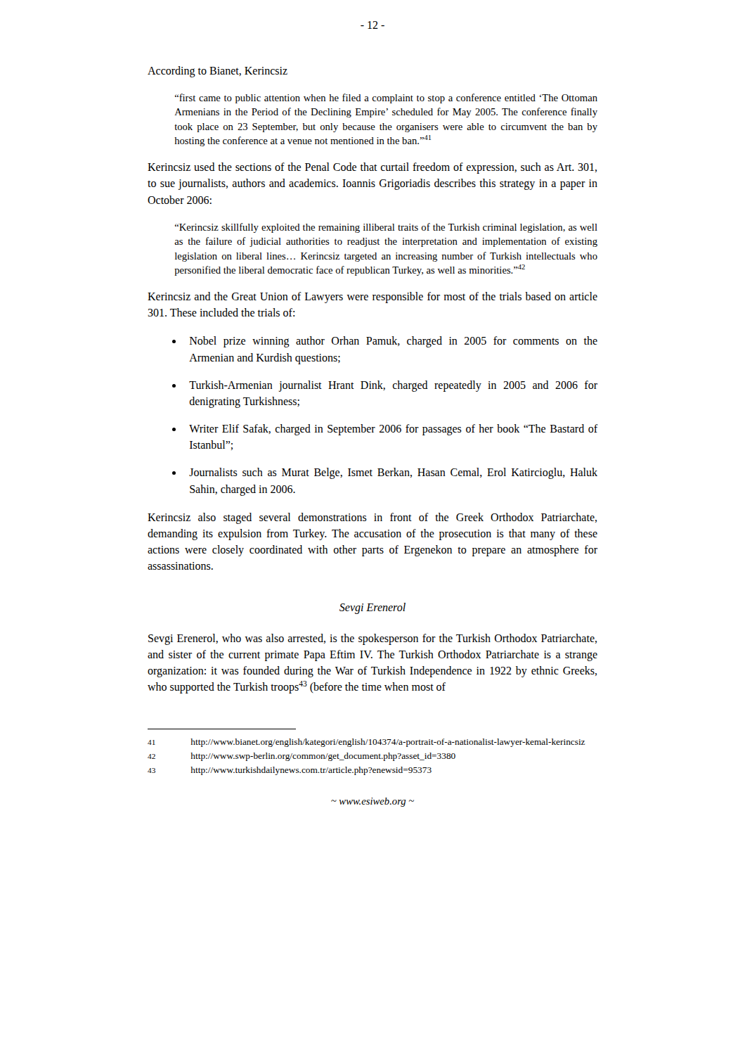- 12 -
According to Bianet, Kerincsiz
“first came to public attention when he filed a complaint to stop a conference entitled ‘The Ottoman Armenians in the Period of the Declining Empire’ scheduled for May 2005. The conference finally took place on 23 September, but only because the organisers were able to circumvent the ban by hosting the conference at a venue not mentioned in the ban.”41
Kerincsiz used the sections of the Penal Code that curtail freedom of expression, such as Art. 301, to sue journalists, authors and academics. Ioannis Grigoriadis describes this strategy in a paper in October 2006:
“Kerincsiz skillfully exploited the remaining illiberal traits of the Turkish criminal legislation, as well as the failure of judicial authorities to readjust the interpretation and implementation of existing legislation on liberal lines… Kerincsiz targeted an increasing number of Turkish intellectuals who personified the liberal democratic face of republican Turkey, as well as minorities.”42
Kerincsiz and the Great Union of Lawyers were responsible for most of the trials based on article 301. These included the trials of:
Nobel prize winning author Orhan Pamuk, charged in 2005 for comments on the Armenian and Kurdish questions;
Turkish-Armenian journalist Hrant Dink, charged repeatedly in 2005 and 2006 for denigrating Turkishness;
Writer Elif Safak, charged in September 2006 for passages of her book “The Bastard of Istanbul”;
Journalists such as Murat Belge, Ismet Berkan, Hasan Cemal, Erol Katircioglu, Haluk Sahin, charged in 2006.
Kerincsiz also staged several demonstrations in front of the Greek Orthodox Patriarchate, demanding its expulsion from Turkey. The accusation of the prosecution is that many of these actions were closely coordinated with other parts of Ergenekon to prepare an atmosphere for assassinations.
Sevgi Erenerol
Sevgi Erenerol, who was also arrested, is the spokesperson for the Turkish Orthodox Patriarchate, and sister of the current primate Papa Eftim IV. The Turkish Orthodox Patriarchate is a strange organization: it was founded during the War of Turkish Independence in 1922 by ethnic Greeks, who supported the Turkish troops43 (before the time when most of
| 41 | http://www.bianet.org/english/kategori/english/104374/a-portrait-of-a-nationalist-lawyer-kemal-kerincsiz |
| 42 | http://www.swp-berlin.org/common/get_document.php?asset_id=3380 |
| 43 | http://www.turkishdailynews.com.tr/article.php?enewsid=95373 |
~ www.esiweb.org ~